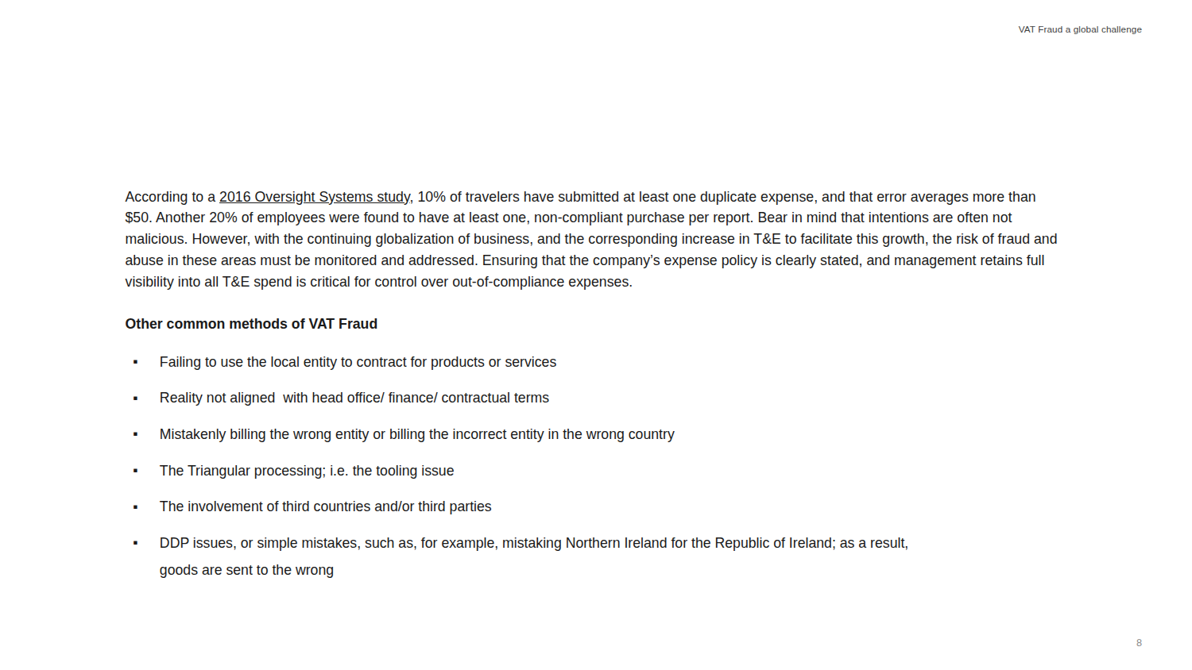VAT Fraud a global challenge
According to a 2016 Oversight Systems study, 10% of travelers have submitted at least one duplicate expense, and that error averages more than $50. Another 20% of employees were found to have at least one, non-compliant purchase per report. Bear in mind that intentions are often not malicious. However, with the continuing globalization of business, and the corresponding increase in T&E to facilitate this growth, the risk of fraud and abuse in these areas must be monitored and addressed. Ensuring that the company’s expense policy is clearly stated, and management retains full visibility into all T&E spend is critical for control over out-of-compliance expenses.
Other common methods of VAT Fraud
Failing to use the local entity to contract for products or services
Reality not aligned with head office/ finance/ contractual terms
Mistakenly billing the wrong entity or billing the incorrect entity in the wrong country
The Triangular processing; i.e. the tooling issue
The involvement of third countries and/or third parties
DDP issues, or simple mistakes, such as, for example, mistaking Northern Ireland for the Republic of Ireland; as a result,goods are sent to the wrong
8